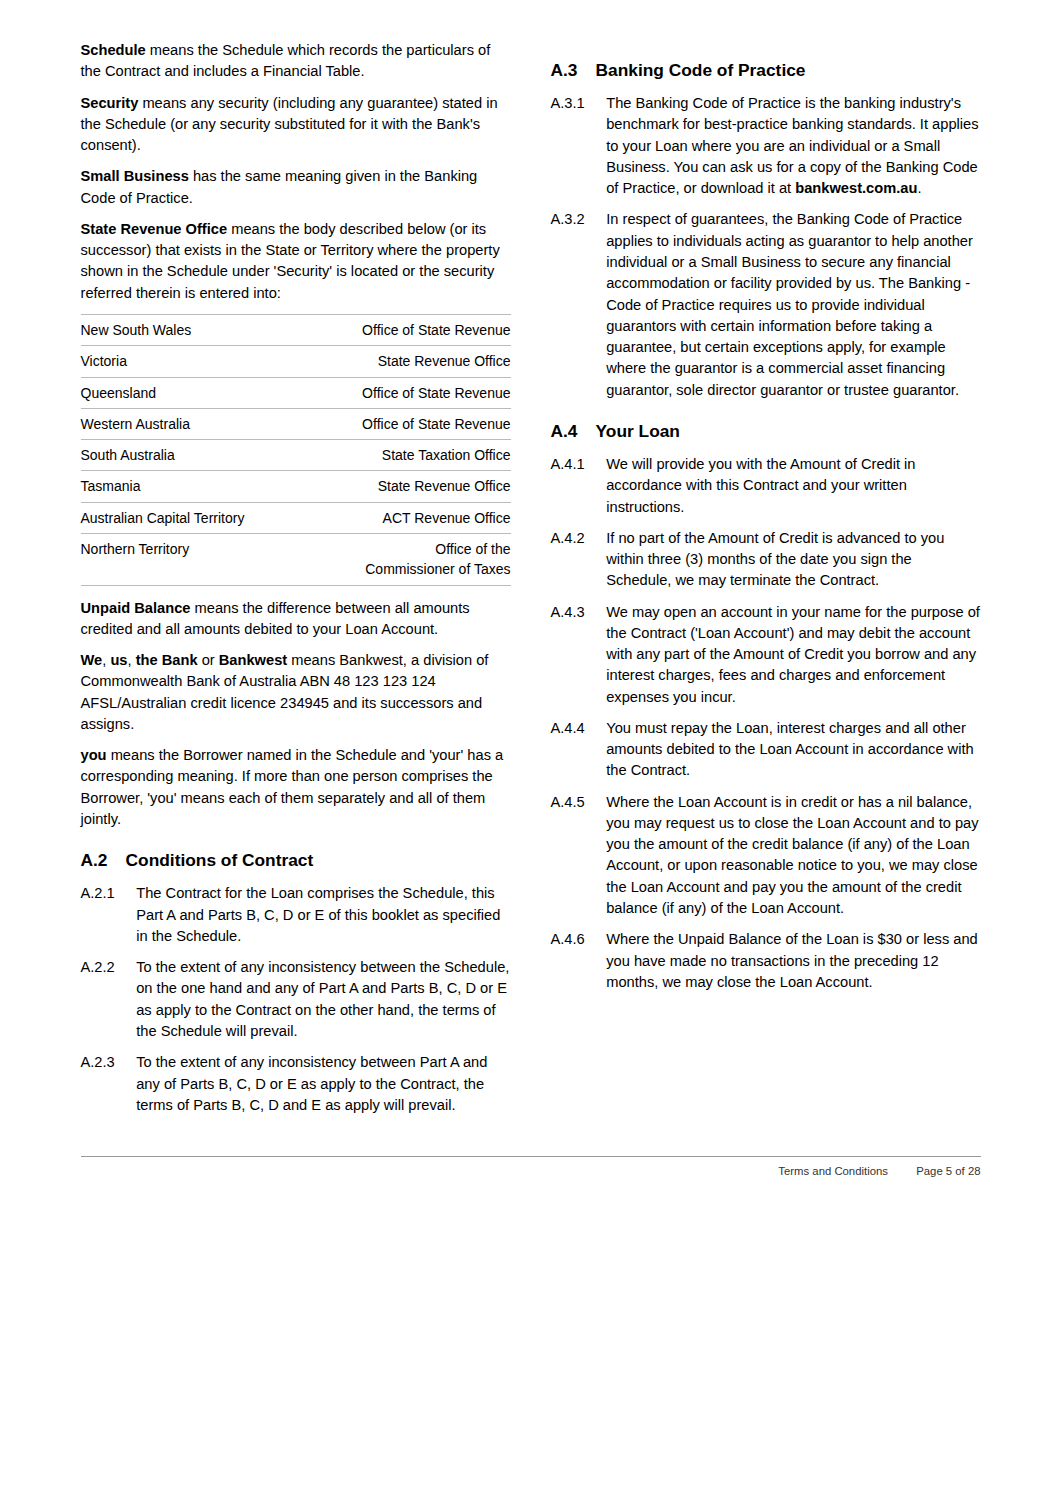Schedule means the Schedule which records the particulars of the Contract and includes a Financial Table.
Security means any security (including any guarantee) stated in the Schedule (or any security substituted for it with the Bank's consent).
Small Business has the same meaning given in the Banking Code of Practice.
State Revenue Office means the body described below (or its successor) that exists in the State or Territory where the property shown in the Schedule under 'Security' is located or the security referred therein is entered into:
| New South Wales | Office of State Revenue |
| Victoria | State Revenue Office |
| Queensland | Office of State Revenue |
| Western Australia | Office of State Revenue |
| South Australia | State Taxation Office |
| Tasmania | State Revenue Office |
| Australian Capital Territory | ACT Revenue Office |
| Northern Territory | Office of the Commissioner of Taxes |
Unpaid Balance means the difference between all amounts credited and all amounts debited to your Loan Account.
We, us, the Bank or Bankwest means Bankwest, a division of Commonwealth Bank of Australia ABN 48 123 123 124 AFSL/Australian credit licence 234945 and its successors and assigns.
you means the Borrower named in the Schedule and 'your' has a corresponding meaning. If more than one person comprises the Borrower, 'you' means each of them separately and all of them jointly.
A.2 Conditions of Contract
A.2.1 The Contract for the Loan comprises the Schedule, this Part A and Parts B, C, D or E of this booklet as specified in the Schedule.
A.2.2 To the extent of any inconsistency between the Schedule, on the one hand and any of Part A and Parts B, C, D or E as apply to the Contract on the other hand, the terms of the Schedule will prevail.
A.2.3 To the extent of any inconsistency between Part A and any of Parts B, C, D or E as apply to the Contract, the terms of Parts B, C, D and E as apply will prevail.
A.3 Banking Code of Practice
A.3.1 The Banking Code of Practice is the banking industry's benchmark for best-practice banking standards. It applies to your Loan where you are an individual or a Small Business. You can ask us for a copy of the Banking Code of Practice, or download it at bankwest.com.au.
A.3.2 In respect of guarantees, the Banking Code of Practice applies to individuals acting as guarantor to help another individual or a Small Business to secure any financial accommodation or facility provided by us. The Banking -Code of Practice requires us to provide individual guarantors with certain information before taking a guarantee, but certain exceptions apply, for example where the guarantor is a commercial asset financing guarantor, sole director guarantor or trustee guarantor.
A.4 Your Loan
A.4.1 We will provide you with the Amount of Credit in accordance with this Contract and your written instructions.
A.4.2 If no part of the Amount of Credit is advanced to you within three (3) months of the date you sign the Schedule, we may terminate the Contract.
A.4.3 We may open an account in your name for the purpose of the Contract ('Loan Account') and may debit the account with any part of the Amount of Credit you borrow and any interest charges, fees and charges and enforcement expenses you incur.
A.4.4 You must repay the Loan, interest charges and all other amounts debited to the Loan Account in accordance with the Contract.
A.4.5 Where the Loan Account is in credit or has a nil balance, you may request us to close the Loan Account and to pay you the amount of the credit balance (if any) of the Loan Account, or upon reasonable notice to you, we may close the Loan Account and pay you the amount of the credit balance (if any) of the Loan Account.
A.4.6 Where the Unpaid Balance of the Loan is $30 or less and you have made no transactions in the preceding 12 months, we may close the Loan Account.
Terms and Conditions Page 5 of 28